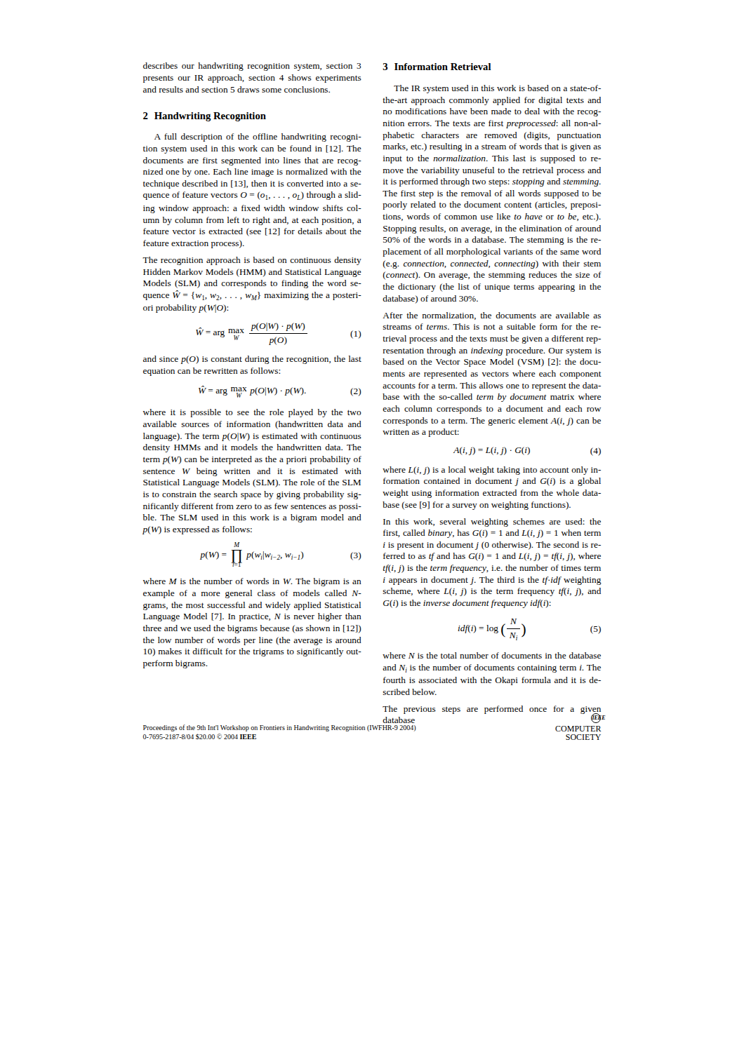describes our handwriting recognition system, section 3 presents our IR approach, section 4 shows experiments and results and section 5 draws some conclusions.
2 Handwriting Recognition
A full description of the offline handwriting recognition system used in this work can be found in [12]. The documents are first segmented into lines that are recognized one by one. Each line image is normalized with the technique described in [13], then it is converted into a sequence of feature vectors O = (o1, . . . , oL) through a sliding window approach: a fixed width window shifts column by column from left to right and, at each position, a feature vector is extracted (see [12] for details about the feature extraction process).
The recognition approach is based on continuous density Hidden Markov Models (HMM) and Statistical Language Models (SLM) and corresponds to finding the word sequence Ŵ = {w1, w2, . . . , wM} maximizing the a posteriori probability p(W|O):
Ŵ = arg max W p(O|W) · p(W) p(O)
(1)
and since p(O) is constant during the recognition, the last equation can be rewritten as follows:
Ŵ = arg max W p(O|W) · p(W).
(2)
where it is possible to see the role played by the two available sources of information (handwritten data and language). The term p(O|W) is estimated with continuous density HMMs and it models the handwritten data. The term p(W) can be interpreted as the a priori probability of sentence W being written and it is estimated with Statistical Language Models (SLM). The role of the SLM is to constrain the search space by giving probability significantly different from zero to as few sentences as possible. The SLM used in this work is a bigram model and p(W) is expressed as follows:
p(W) = M∏i=1 p(wi|wi−2, wi−1)
(3)
where M is the number of words in W. The bigram is an example of a more general class of models called N-grams, the most successful and widely applied Statistical Language Model [7]. In practice, N is never higher than three and we used the bigrams because (as shown in [12]) the low number of words per line (the average is around 10) makes it difficult for the trigrams to significantly outperform bigrams.
3 Information Retrieval
The IR system used in this work is based on a state-of-the-art approach commonly applied for digital texts and no modifications have been made to deal with the recognition errors. The texts are first preprocessed: all non-alphabetic characters are removed (digits, punctuation marks, etc.) resulting in a stream of words that is given as input to the normalization. This last is supposed to remove the variability unuseful to the retrieval process and it is performed through two steps: stopping and stemming. The first step is the removal of all words supposed to be poorly related to the document content (articles, prepositions, words of common use like to have or to be, etc.). Stopping results, on average, in the elimination of around 50% of the words in a database. The stemming is the replacement of all morphological variants of the same word (e.g. connection, connected, connecting) with their stem (connect). On average, the stemming reduces the size of the dictionary (the list of unique terms appearing in the database) of around 30%.
After the normalization, the documents are available as streams of terms. This is not a suitable form for the retrieval process and the texts must be given a different representation through an indexing procedure. Our system is based on the Vector Space Model (VSM) [2]: the documents are represented as vectors where each component accounts for a term. This allows one to represent the database with the so-called term by document matrix where each column corresponds to a document and each row corresponds to a term. The generic element A(i, j) can be written as a product:
A(i, j) = L(i, j) · G(i)
(4)
where L(i, j) is a local weight taking into account only information contained in document j and G(i) is a global weight using information extracted from the whole database (see [9] for a survey on weighting functions).
In this work, several weighting schemes are used: the first, called binary, has G(i) = 1 and L(i, j) = 1 when term i is present in document j (0 otherwise). The second is referred to as tf and has G(i) = 1 and L(i, j) = tf(i, j), where tf(i, j) is the term frequency, i.e. the number of times term i appears in document j. The third is the tf·idf weighting scheme, where L(i, j) is the term frequency tf(i, j), and G(i) is the inverse document frequency idf(i):
idf(i) = log (NNi)
(5)
where N is the total number of documents in the database and Ni is the number of documents containing term i. The fourth is associated with the Okapi formula and it is described below.
The previous steps are performed once for a given database
Proceedings of the 9th Int'l Workshop on Frontiers in Handwriting Recognition (IWFHR-9 2004)
0-7695-2187-8/04 $20.00 © 2004 IEEE
IEEE
COMPUTER
SOCIETY